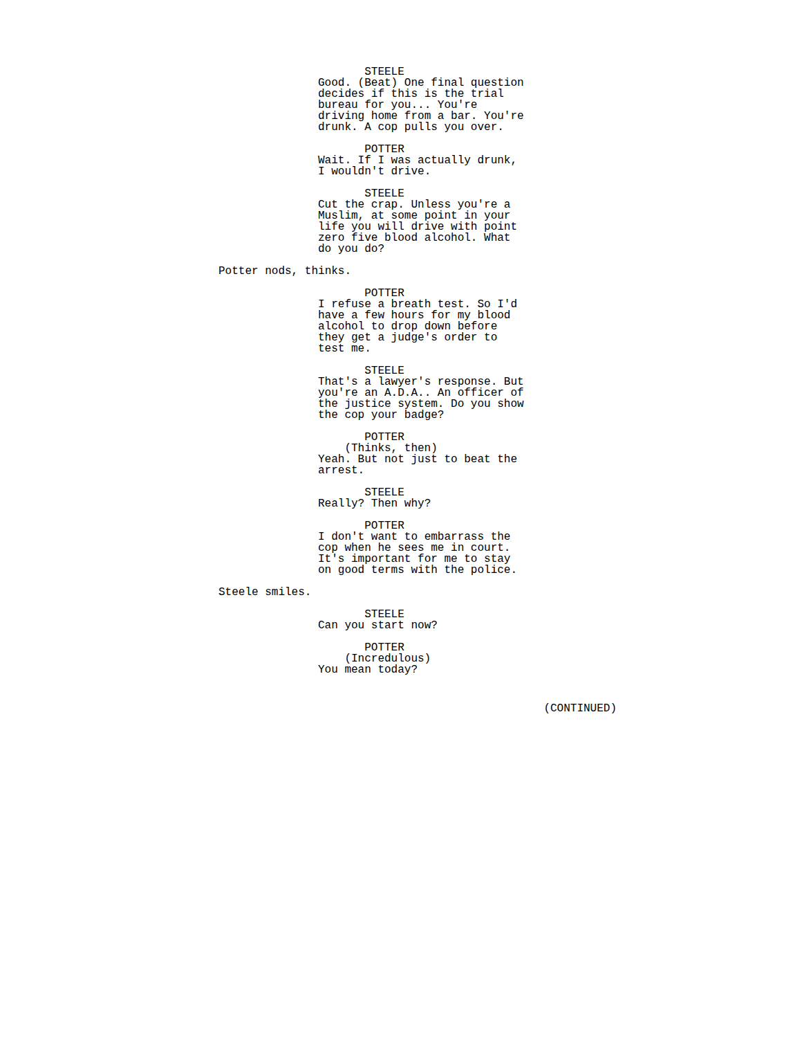STEELE
Good. (Beat) One final question decides if this is the trial bureau for you... You're driving home from a bar. You're drunk. A cop pulls you over.
POTTER
Wait. If I was actually drunk, I wouldn't drive.
STEELE
Cut the crap. Unless you're a Muslim, at some point in your life you will drive with point zero five blood alcohol. What do you do?
Potter nods, thinks.
POTTER
I refuse a breath test. So I'd have a few hours for my blood alcohol to drop down before they get a judge's order to test me.
STEELE
That's a lawyer's response. But you're an A.D.A.. An officer of the justice system. Do you show the cop your badge?
POTTER
(Thinks, then)
Yeah. But not just to beat the arrest.
STEELE
Really? Then why?
POTTER
I don't want to embarrass the cop when he sees me in court. It's important for me to stay on good terms with the police.
Steele smiles.
STEELE
Can you start now?
POTTER
(Incredulous)
You mean today?
(CONTINUED)